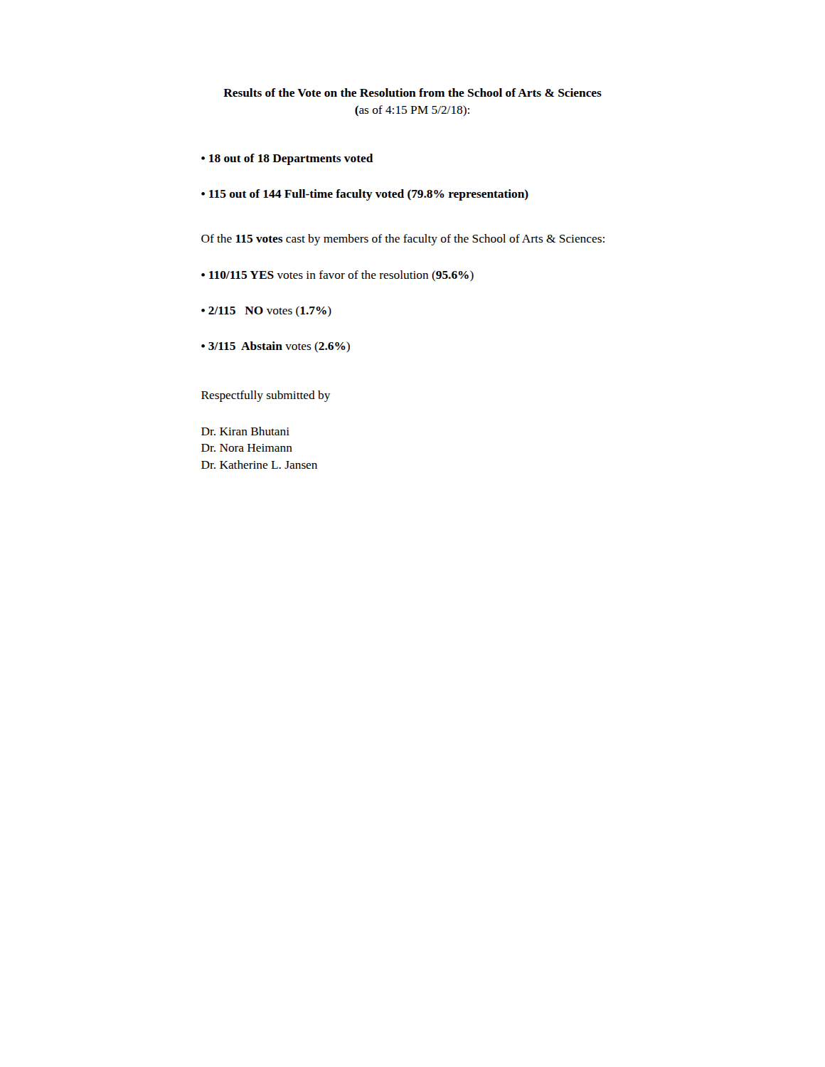Results of the Vote on the Resolution from the School of Arts & Sciences
(as of 4:15 PM 5/2/18):
18 out of 18 Departments voted
115 out of 144 Full-time faculty voted (79.8% representation)
Of the 115 votes cast by members of the faculty of the School of Arts & Sciences:
110/115 YES votes in favor of the resolution (95.6%)
2/115 NO votes (1.7%)
3/115 Abstain votes (2.6%)
Respectfully submitted by
Dr. Kiran Bhutani
Dr. Nora Heimann
Dr. Katherine L. Jansen